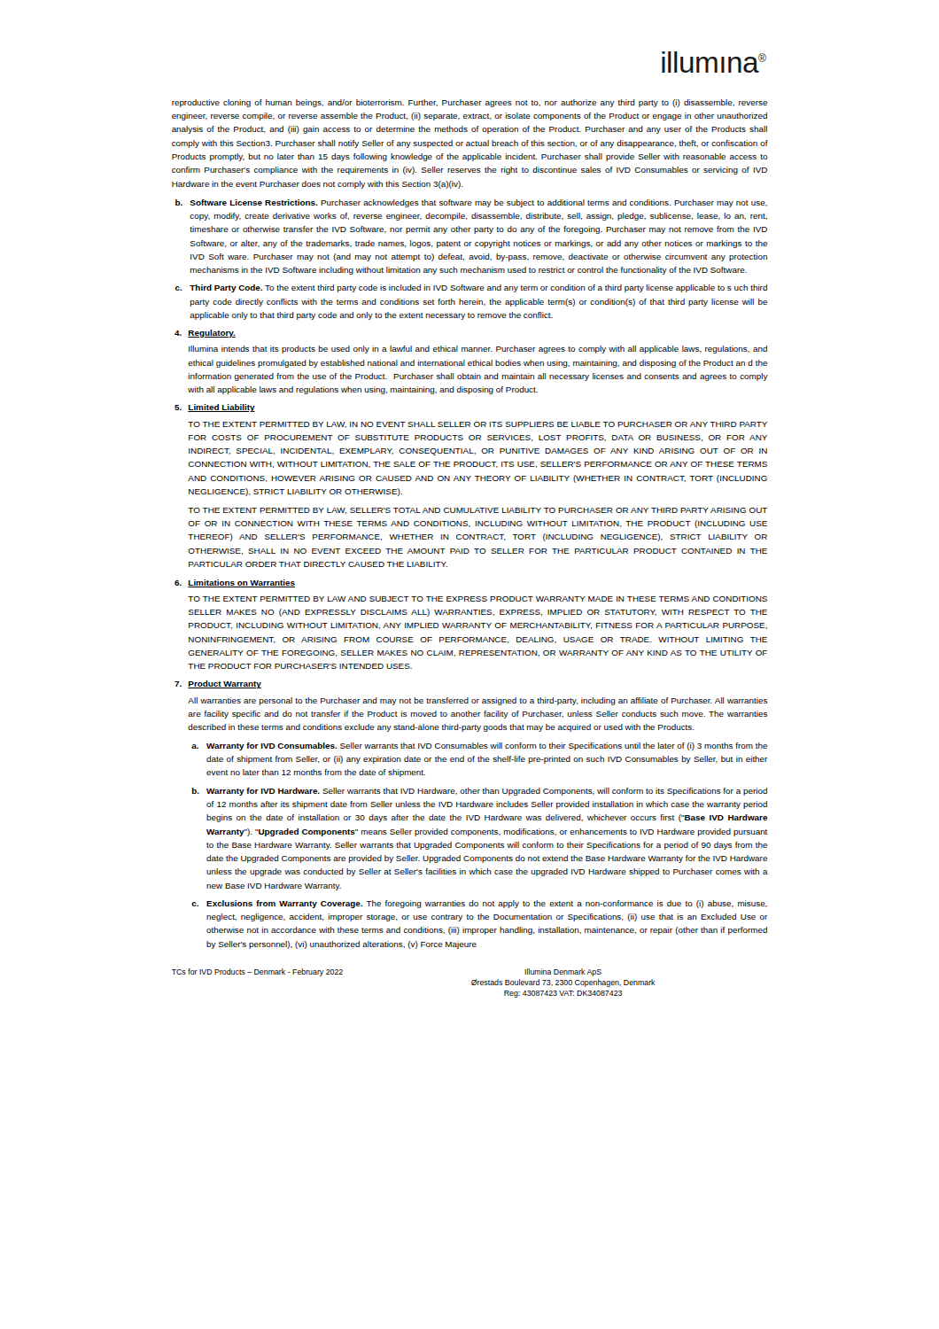illumına®
reproductive cloning of human beings, and/or bioterrorism. Further, Purchaser agrees not to, nor authorize any third party to (i) disassemble, reverse engineer, reverse compile, or reverse assemble the Product, (ii) separate, extract, or isolate components of the Product or engage in other unauthorized analysis of the Product, and (iii) gain access to or determine the methods of operation of the Product. Purchaser and any user of the Products shall comply with this Section3. Purchaser shall notify Seller of any suspected or actual breach of this section, or of any disappearance, theft, or confiscation of Products promptly, but no later than 15 days following knowledge of the applicable incident. Purchaser shall provide Seller with reasonable access to confirm Purchaser's compliance with the requirements in (iv). Seller reserves the right to discontinue sales of IVD Consumables or servicing of IVD Hardware in the event Purchaser does not comply with this Section 3(a)(iv).
b. Software License Restrictions. Purchaser acknowledges that software may be subject to additional terms and conditions. Purchaser may not use, copy, modify, create derivative works of, reverse engineer, decompile, disassemble, distribute, sell, assign, pledge, sublicense, lease, lo an, rent, timeshare or otherwise transfer the IVD Software, nor permit any other party to do any of the foregoing. Purchaser may not remove from the IVD Software, or alter, any of the trademarks, trade names, logos, patent or copyright notices or markings, or add any other notices or markings to the IVD Soft ware. Purchaser may not (and may not attempt to) defeat, avoid, by-pass, remove, deactivate or otherwise circumvent any protection mechanisms in the IVD Software including without limitation any such mechanism used to restrict or control the functionality of the IVD Software.
c. Third Party Code. To the extent third party code is included in IVD Software and any term or condition of a third party license applicable to s uch third party code directly conflicts with the terms and conditions set forth herein, the applicable term(s) or condition(s) of that third party license will be applicable only to that third party code and only to the extent necessary to remove the conflict.
4. Regulatory. Illumina intends that its products be used only in a lawful and ethical manner. Purchaser agrees to comply with all applicable laws, regulations, and ethical guidelines promulgated by established national and international ethical bodies when using, maintaining, and disposing of the Product an d the information generated from the use of the Product. Purchaser shall obtain and maintain all necessary licenses and consents and agrees to comply with all applicable laws and regulations when using, maintaining, and disposing of Product.
5. Limited Liability
TO THE EXTENT PERMITTED BY LAW, IN NO EVENT SHALL SELLER OR ITS SUPPLIERS BE LIABLE TO PURCHASER OR ANY THIRD PARTY FOR COSTS OF PROCUREMENT OF SUBSTITUTE PRODUCTS OR SERVICES, LOST PROFITS, DATA OR BUSINESS, OR FOR ANY INDIRECT, SPECIAL, INCIDENTAL, EXEMPLARY, CONSEQUENTIAL, OR PUNITIVE DAMAGES OF ANY KIND ARISING OUT OF OR IN CONNECTION WITH, WITHOUT LIMITATION, THE SALE OF THE PRODUCT, ITS USE, SELLER'S PERFORMANCE OR ANY OF THESE TERMS AND CONDITIONS, HOWEVER ARISING OR CAUSED AND ON ANY THEORY OF LIABILITY (WHETHER IN CONTRACT, TORT (INCLUDING NEGLIGENCE), STRICT LIABILITY OR OTHERWISE).
TO THE EXTENT PERMITTED BY LAW, SELLER'S TOTAL AND CUMULATIVE LIABILITY TO PURCHASER OR ANY THIRD PARTY ARISING OUT OF OR IN CONNECTION WITH THESE TERMS AND CONDITIONS, INCLUDING WITHOUT LIMITATION, THE PRODUCT (INCLUDING USE THEREOF) AND SELLER'S PERFORMANCE, WHETHER IN CONTRACT, TORT (INCLUDING NEGLIGENCE), STRICT LIABILITY OR OTHERWISE, SHALL IN NO EVENT EXCEED THE AMOUNT PAID TO SELLER FOR THE PARTICULAR PRODUCT CONTAINED IN THE PARTICULAR ORDER THAT DIRECTLY CAUSED THE LIABILITY.
6. Limitations on Warranties TO THE EXTENT PERMITTED BY LAW AND SUBJECT TO THE EXPRESS PRODUCT WARRANTY MADE IN THESE TERMS AND CONDITIONS SELLER MAKES NO (AND EXPRESSLY DISCLAIMS ALL) WARRANTIES, EXPRESS, IMPLIED OR STATUTORY, WITH RESPECT TO THE PRODUCT, INCLUDING WITHOUT LIMITATION, ANY IMPLIED WARRANTY OF MERCHANTABILITY, FITNESS FOR A PARTICULAR PURPOSE, NONINFRINGEMENT, OR ARISING FROM COURSE OF PERFORMANCE, DEALING, USAGE OR TRADE. WITHOUT LIMITING THE GENERALITY OF THE FOREGOING, SELLER MAKES NO CLAIM, REPRESENTATION, OR WARRANTY OF ANY KIND AS TO THE UTILITY OF THE PRODUCT FOR PURCHASER'S INTENDED USES.
7. Product Warranty
All warranties are personal to the Purchaser and may not be transferred or assigned to a third-party, including an affiliate of Purchaser. All warranties are facility specific and do not transfer if the Product is moved to another facility of Purchaser, unless Seller conducts such move. The warranties described in these terms and conditions exclude any stand-alone third-party goods that may be acquired or used with the Products.
a. Warranty for IVD Consumables. Seller warrants that IVD Consumables will conform to their Specifications until the later of (i) 3 months from the date of shipment from Seller, or (ii) any expiration date or the end of the shelf-life pre-printed on such IVD Consumables by Seller, but in either event no later than 12 months from the date of shipment.
b. Warranty for IVD Hardware. Seller warrants that IVD Hardware, other than Upgraded Components, will conform to its Specifications for a period of 12 months after its shipment date from Seller unless the IVD Hardware includes Seller provided installation in which case the warranty period begins on the date of installation or 30 days after the date the IVD Hardware was delivered, whichever occurs first ("Base IVD Hardware Warranty"). "Upgraded Components" means Seller provided components, modifications, or enhancements to IVD Hardware provided pursuant to the Base Hardware Warranty. Seller warrants that Upgraded Components will conform to their Specifications for a period of 90 days from the date the Upgraded Components are provided by Seller. Upgraded Components do not extend the Base Hardware Warranty for the IVD Hardware unless the upgrade was conducted by Seller at Seller's facilities in which case the upgraded IVD Hardware shipped to Purchaser comes with a new Base IVD Hardware Warranty.
c. Exclusions from Warranty Coverage. The foregoing warranties do not apply to the extent a non-conformance is due to (i) abuse, misuse, neglect, negligence, accident, improper storage, or use contrary to the Documentation or Specifications, (ii) use that is an Excluded Use or otherwise not in accordance with these terms and conditions, (iii) improper handling, installation, maintenance, or repair (other than if performed by Seller's personnel), (vi) unauthorized alterations, (v) Force Majeure
TCs for IVD Products – Denmark - February 2022
Illumina Denmark ApS
Ørestads Boulevard 73, 2300 Copenhagen, Denmark
Reg: 43087423 VAT: DK34087423